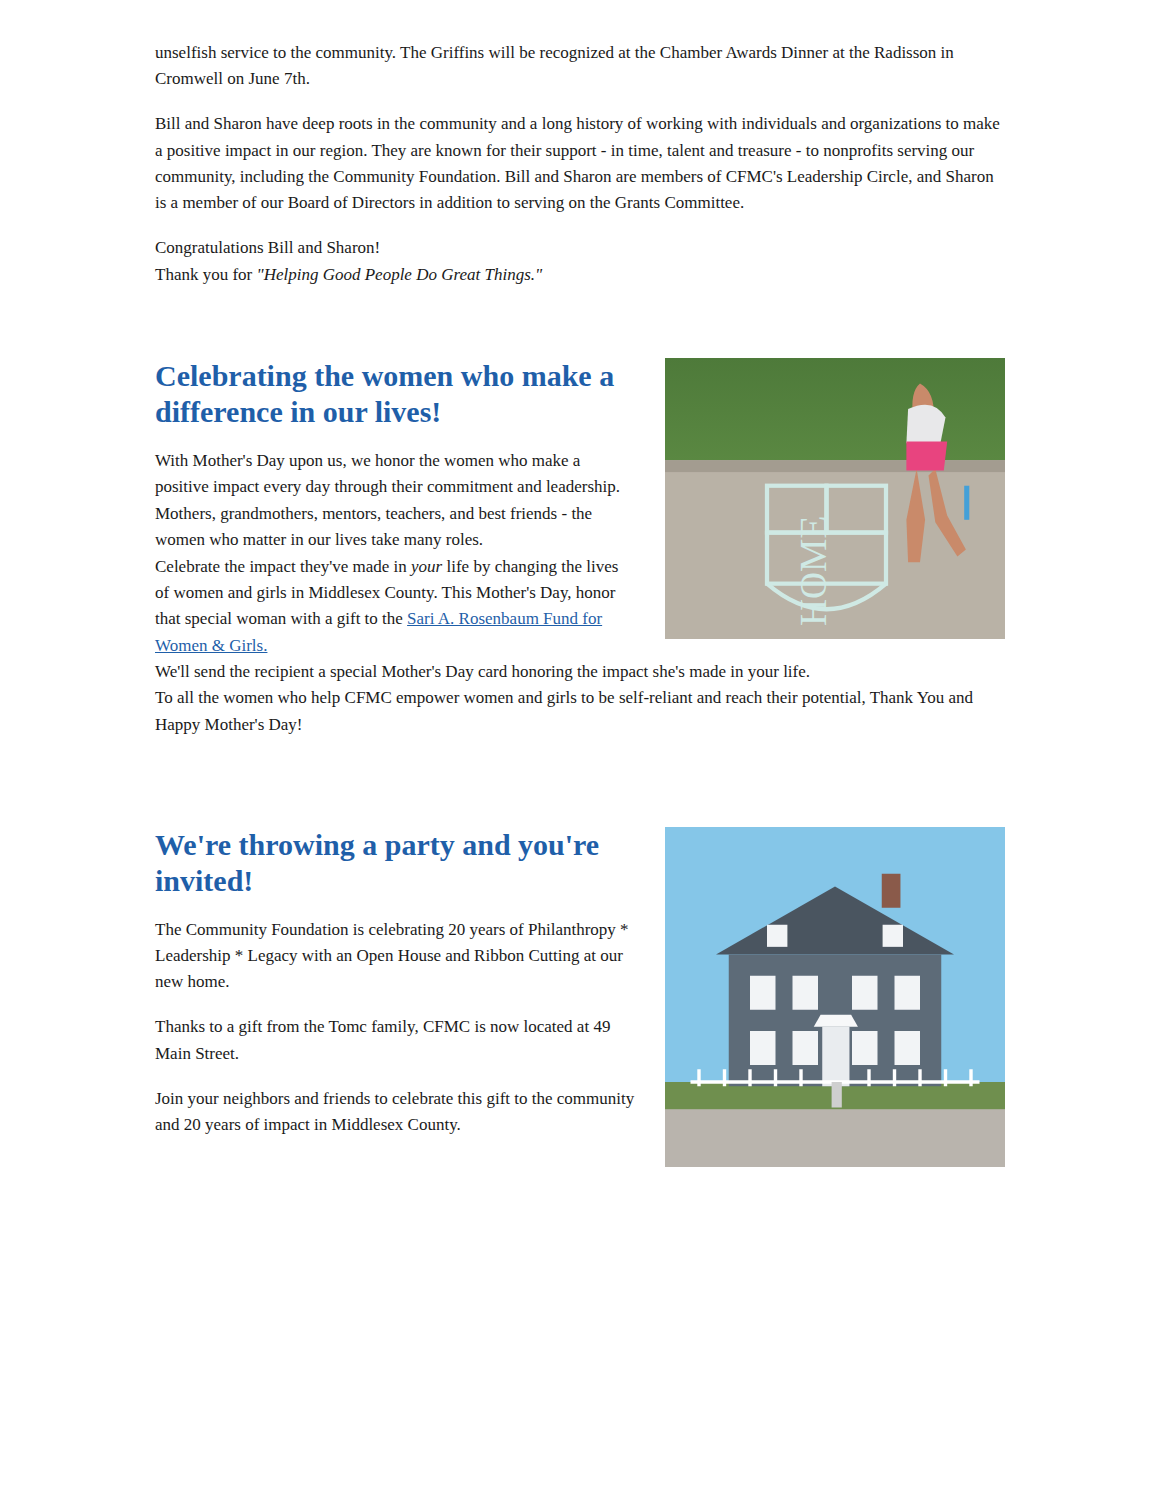unselfish service to the community. The Griffins will be recognized at the Chamber Awards Dinner at the Radisson in Cromwell on June 7th.
Bill and Sharon have deep roots in the community and a long history of working with individuals and organizations to make a positive impact in our region. They are known for their support - in time, talent and treasure - to nonprofits serving our community, including the Community Foundation. Bill and Sharon are members of CFMC's Leadership Circle, and Sharon is a member of our Board of Directors in addition to serving on the Grants Committee.
Congratulations Bill and Sharon!
Thank you for "Helping Good People Do Great Things."
Celebrating the women who make a difference in our lives!
With Mother's Day upon us, we honor the women who make a positive impact every day through their commitment and leadership. Mothers, grandmothers, mentors, teachers, and best friends - the women who matter in our lives take many roles.
Celebrate the impact they've made in your life by changing the lives of women and girls in Middlesex County. This Mother's Day, honor that special woman with a gift to the Sari A. Rosenbaum Fund for Women & Girls.
We'll send the recipient a special Mother's Day card honoring the impact she's made in your life.
To all the women who help CFMC empower women and girls to be self-reliant and reach their potential, Thank You and Happy Mother's Day!
We're throwing a party and you're invited!
The Community Foundation is celebrating 20 years of Philanthropy * Leadership * Legacy with an Open House and Ribbon Cutting at our new home.
Thanks to a gift from the Tomc family, CFMC is now located at 49 Main Street.
Join your neighbors and friends to celebrate this gift to the community and 20 years of impact in Middlesex County.